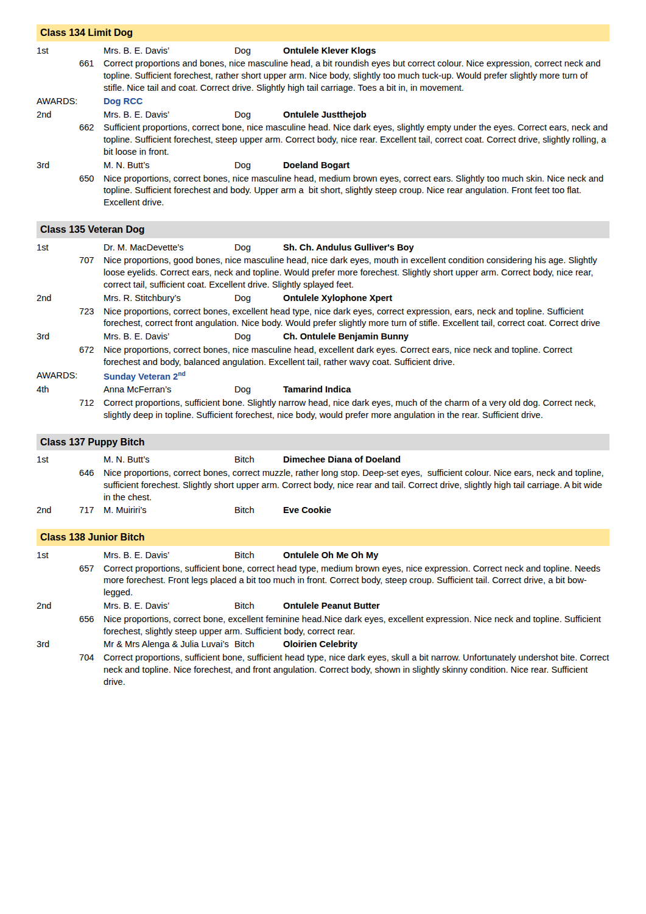Class 134 Limit Dog
| 1st | | Mrs. B. E. Davis’ | Dog | Ontulele Klever Klogs |
| | 661 | Correct proportions and bones, nice masculine head, a bit roundish eyes but correct colour. Nice expression, correct neck and topline. Sufficient forechest, rather short upper arm. Nice body, slightly too much tuck-up. Would prefer slightly more turn of stifle. Nice tail and coat. Correct drive. Slightly high tail carriage. Toes a bit in, in movement. |
| AWARDS: | | Dog RCC |
| 2nd | | Mrs. B. E. Davis’ | Dog | Ontulele Justthejob |
| | 662 | Sufficient proportions, correct bone, nice masculine head. Nice dark eyes, slightly empty under the eyes. Correct ears, neck and topline. Sufficient forechest, steep upper arm. Correct body, nice rear. Excellent tail, correct coat. Correct drive, slightly rolling, a bit loose in front. |
| 3rd | | M. N. Butt’s | Dog | Doeland Bogart |
| | 650 | Nice proportions, correct bones, nice masculine head, medium brown eyes, correct ears. Slightly too much skin. Nice neck and topline. Sufficient forechest and body. Upper arm a bit short, slightly steep croup. Nice rear angulation. Front feet too flat. Excellent drive. |
Class 135 Veteran Dog
| 1st | | Dr. M. MacDevette’s | Dog | Sh. Ch. Andulus Gulliver's Boy |
| | 707 | Nice proportions, good bones, nice masculine head, nice dark eyes, mouth in excellent condition considering his age. Slightly loose eyelids. Correct ears, neck and topline. Would prefer more forechest. Slightly short upper arm. Correct body, nice rear, correct tail, sufficient coat. Excellent drive. Slightly splayed feet. |
| 2nd | | Mrs. R. Stitchbury’s | Dog | Ontulele Xylophone Xpert |
| | 723 | Nice proportions, correct bones, excellent head type, nice dark eyes, correct expression, ears, neck and topline. Sufficient forechest, correct front angulation. Nice body. Would prefer slightly more turn of stifle. Excellent tail, correct coat. Correct drive |
| 3rd | | Mrs. B. E. Davis’ | Dog | Ch. Ontulele Benjamin Bunny |
| | 672 | Nice proportions, correct bones, nice masculine head, excellent dark eyes. Correct ears, nice neck and topline. Correct forechest and body, balanced angulation. Excellent tail, rather wavy coat. Sufficient drive. |
| AWARDS: | | Sunday Veteran 2 nd |
| 4th | | Anna McFerran’s | Dog | Tamarind Indica |
| | 712 | Correct proportions, sufficient bone. Slightly narrow head, nice dark eyes, much of the charm of a very old dog. Correct neck, slightly deep in topline. Sufficient forechest, nice body, would prefer more angulation in the rear. Sufficient drive. |
Class 137 Puppy Bitch
| 1st | | M. N. Butt’s | Bitch | Dimechee Diana of Doeland |
| | 646 | Nice proportions, correct bones, correct muzzle, rather long stop. Deep-set eyes, sufficient colour. Nice ears, neck and topline, sufficient forechest. Slightly short upper arm. Correct body, nice rear and tail. Correct drive, slightly high tail carriage. A bit wide in the chest. |
| 2nd | 717 | M. Muiriri’s | Bitch | Eve Cookie |
Class 138 Junior Bitch
| 1st | | Mrs. B. E. Davis’ | Bitch | Ontulele Oh Me Oh My |
| | 657 | Correct proportions, sufficient bone, correct head type, medium brown eyes, nice expression. Correct neck and topline. Needs more forechest. Front legs placed a bit too much in front. Correct body, steep croup. Sufficient tail. Correct drive, a bit bow-legged. |
| 2nd | | Mrs. B. E. Davis’ | Bitch | Ontulele Peanut Butter |
| | 656 | Nice proportions, correct bone, excellent feminine head.Nice dark eyes, excellent expression. Nice neck and topline. Sufficient forechest, slightly steep upper arm. Sufficient body, correct rear. |
| 3rd | | Mr & Mrs Alenga & Julia Luvai’s | Bitch | Oloirien Celebrity |
| | 704 | Correct proportions, sufficient bone, sufficient head type, nice dark eyes, skull a bit narrow. Unfortunately undershot bite. Correct neck and topline. Nice forechest, and front angulation. Correct body, shown in slightly skinny condition. Nice rear. Sufficient drive. |